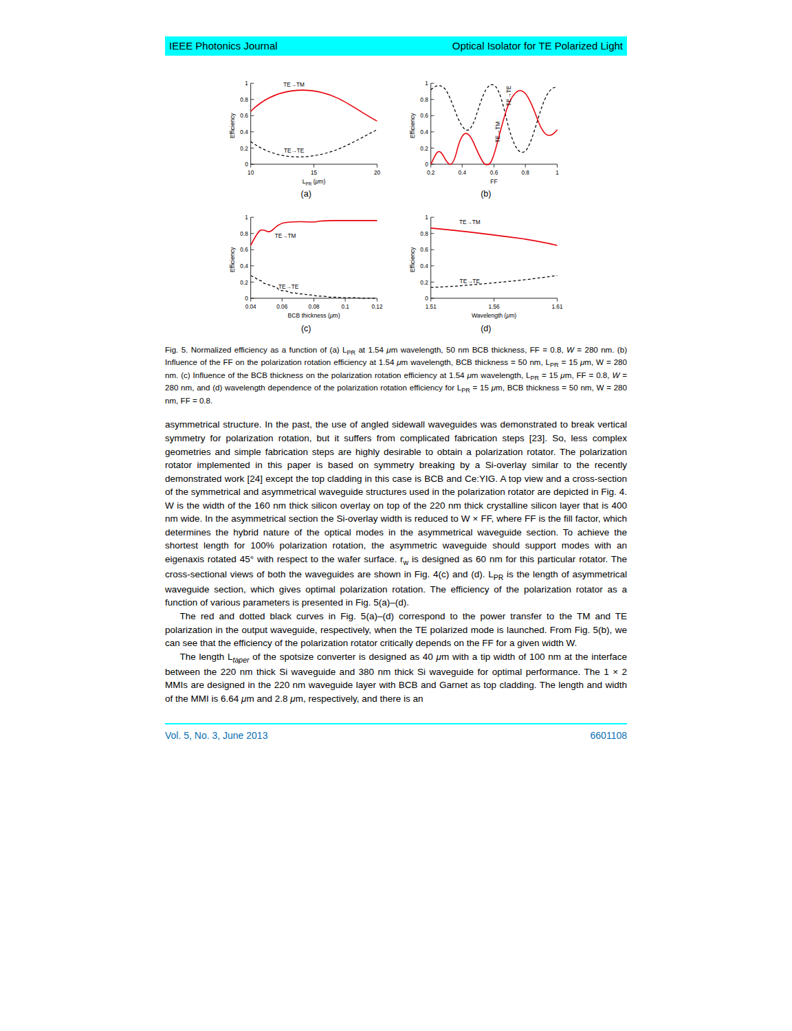IEEE Photonics Journal
Optical Isolator for TE Polarized Light
1 0.8 0.6 0.4 0.2 0 10 15 20 Efficiency LPR (μm) TE→TM TE→TE
(a)
1 0.8 0.6 0.4 0.2 0 0.2 0.4 0.6 0.8 1 Efficiency FF TE→TE TE→TM
(b)
1 0.8 0.6 0.4 0.2 0 0.04 0.06 0.08 0.1 0.12 Efficiency BCB thickness (μm) TE→TM TE→TE
(c)
1 0.8 0.6 0.4 0.2 0 1.51 1.56 1.61 Efficiency Wavelength (μm) TE→TM TE→TE
(d)
Fig. 5. Normalized efficiency as a function of (a) LPR at 1.54 μm wavelength, 50 nm BCB thickness, FF = 0.8, W = 280 nm. (b) Influence of the FF on the polarization rotation efficiency at 1.54 μm wavelength, BCB thickness = 50 nm, LPR = 15 μm, W = 280 nm. (c) Influence of the BCB thickness on the polarization rotation efficiency at 1.54 μm wavelength, LPR = 15 μm, FF = 0.8, W = 280 nm, and (d) wavelength dependence of the polarization rotation efficiency for LPR = 15 μm, BCB thickness = 50 nm, W = 280 nm, FF = 0.8.
asymmetrical structure. In the past, the use of angled sidewall waveguides was demonstrated to break vertical symmetry for polarization rotation, but it suffers from complicated fabrication steps [23]. So, less complex geometries and simple fabrication steps are highly desirable to obtain a polarization rotator. The polarization rotator implemented in this paper is based on symmetry breaking by a Si-overlay similar to the recently demonstrated work [24] except the top cladding in this case is BCB and Ce:YIG. A top view and a cross-section of the symmetrical and asymmetrical waveguide structures used in the polarization rotator are depicted in Fig. 4. W is the width of the 160 nm thick silicon overlay on top of the 220 nm thick crystalline silicon layer that is 400 nm wide. In the asymmetrical section the Si-overlay width is reduced to W × FF, where FF is the fill factor, which determines the hybrid nature of the optical modes in the asymmetrical waveguide section. To achieve the shortest length for 100% polarization rotation, the asymmetric waveguide should support modes with an eigenaxis rotated 45° with respect to the wafer surface. rw is designed as 60 nm for this particular rotator. The cross-sectional views of both the waveguides are shown in Fig. 4(c) and (d). LPR is the length of asymmetrical waveguide section, which gives optimal polarization rotation. The efficiency of the polarization rotator as a function of various parameters is presented in Fig. 5(a)–(d).
The red and dotted black curves in Fig. 5(a)–(d) correspond to the power transfer to the TM and TE polarization in the output waveguide, respectively, when the TE polarized mode is launched. From Fig. 5(b), we can see that the efficiency of the polarization rotator critically depends on the FF for a given width W.
The length Ltaper of the spotsize converter is designed as 40 μm with a tip width of 100 nm at the interface between the 220 nm thick Si waveguide and 380 nm thick Si waveguide for optimal performance. The 1 × 2 MMIs are designed in the 220 nm waveguide layer with BCB and Garnet as top cladding. The length and width of the MMI is 6.64 μm and 2.8 μm, respectively, and there is an
Vol. 5, No. 3, June 2013
6601108